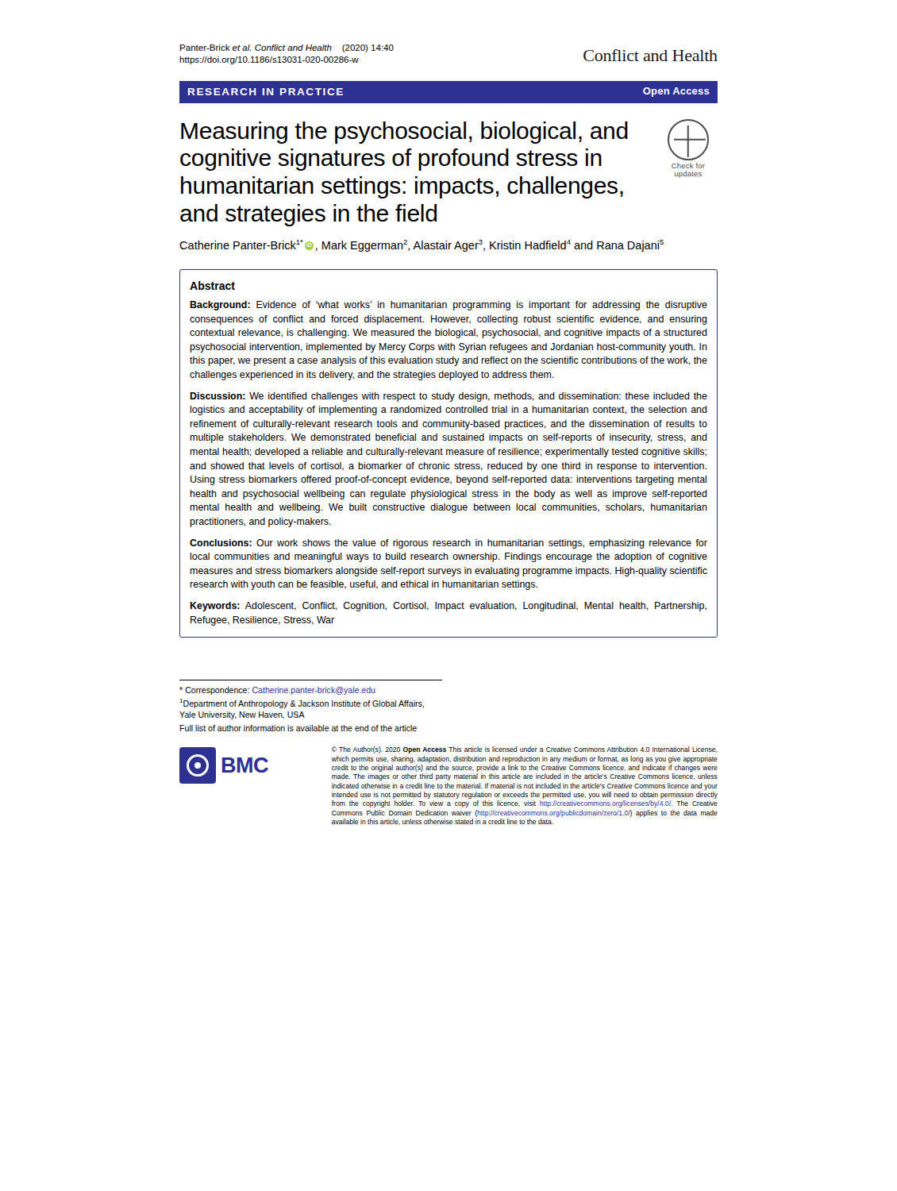Panter-Brick et al. Conflict and Health (2020) 14:40 https://doi.org/10.1186/s13031-020-00286-w
Conflict and Health
Research in Practice
Open Access
Measuring the psychosocial, biological, and cognitive signatures of profound stress in humanitarian settings: impacts, challenges, and strategies in the field
Check for
updates
Catherine Panter-Brick1* , Mark Eggerman2, Alastair Ager3, Kristin Hadfield4 and Rana Dajani5
Abstract
Background: Evidence of ‘what works’ in humanitarian programming is important for addressing the disruptive consequences of conflict and forced displacement. However, collecting robust scientific evidence, and ensuring contextual relevance, is challenging. We measured the biological, psychosocial, and cognitive impacts of a structured psychosocial intervention, implemented by Mercy Corps with Syrian refugees and Jordanian host-community youth. In this paper, we present a case analysis of this evaluation study and reflect on the scientific contributions of the work, the challenges experienced in its delivery, and the strategies deployed to address them.
Discussion: We identified challenges with respect to study design, methods, and dissemination: these included the logistics and acceptability of implementing a randomized controlled trial in a humanitarian context, the selection and refinement of culturally-relevant research tools and community-based practices, and the dissemination of results to multiple stakeholders. We demonstrated beneficial and sustained impacts on self-reports of insecurity, stress, and mental health; developed a reliable and culturally-relevant measure of resilience; experimentally tested cognitive skills; and showed that levels of cortisol, a biomarker of chronic stress, reduced by one third in response to intervention. Using stress biomarkers offered proof-of-concept evidence, beyond self-reported data: interventions targeting mental health and psychosocial wellbeing can regulate physiological stress in the body as well as improve self-reported mental health and wellbeing. We built constructive dialogue between local communities, scholars, humanitarian practitioners, and policy-makers.
Conclusions: Our work shows the value of rigorous research in humanitarian settings, emphasizing relevance for local communities and meaningful ways to build research ownership. Findings encourage the adoption of cognitive measures and stress biomarkers alongside self-report surveys in evaluating programme impacts. High-quality scientific research with youth can be feasible, useful, and ethical in humanitarian settings.
Keywords: Adolescent, Conflict, Cognition, Cortisol, Impact evaluation, Longitudinal, Mental health, Partnership, Refugee, Resilience, Stress, War
* Correspondence: Catherine.panter-brick@yale.edu
1Department of Anthropology & Jackson Institute of Global Affairs, Yale University, New Haven, USA
Full list of author information is available at the end of the article
BMC
© The Author(s). 2020 Open Access This article is licensed under a Creative Commons Attribution 4.0 International License, which permits use, sharing, adaptation, distribution and reproduction in any medium or format, as long as you give appropriate credit to the original author(s) and the source, provide a link to the Creative Commons licence, and indicate if changes were made. The images or other third party material in this article are included in the article's Creative Commons licence, unless indicated otherwise in a credit line to the material. If material is not included in the article's Creative Commons licence and your intended use is not permitted by statutory regulation or exceeds the permitted use, you will need to obtain permission directly from the copyright holder. To view a copy of this licence, visit http://creativecommons.org/licenses/by/4.0/. The Creative Commons Public Domain Dedication waiver (http://creativecommons.org/publicdomain/zero/1.0/) applies to the data made available in this article, unless otherwise stated in a credit line to the data.